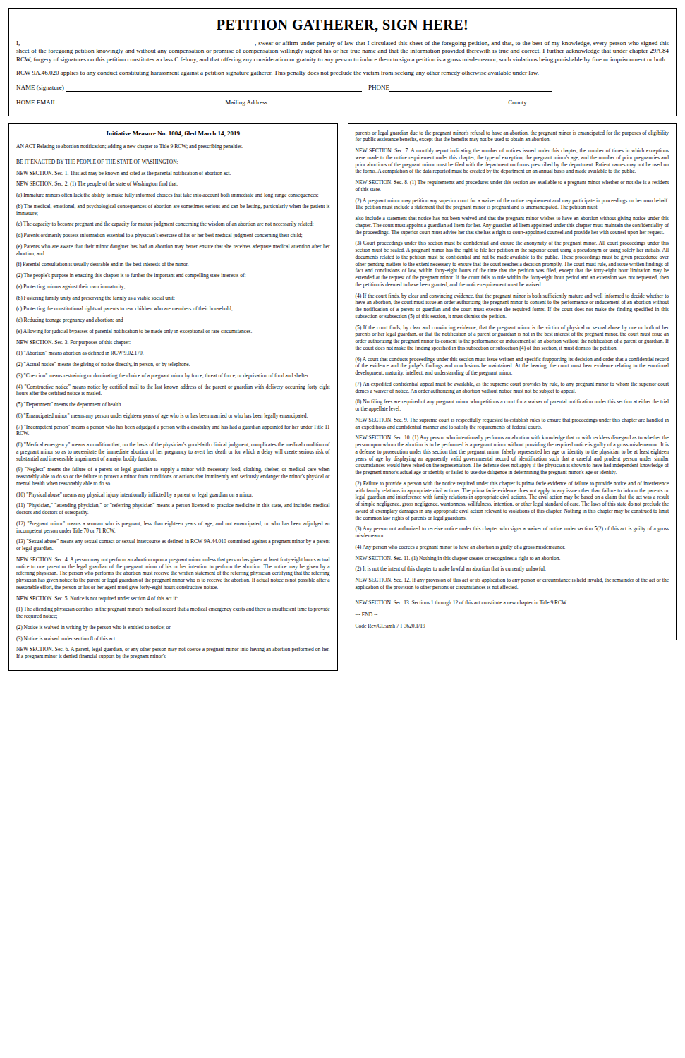PETITION GATHERER, SIGN HERE!
I, , swear or affirm under penalty of law that I circulated this sheet of the foregoing petition, and that, to the best of my knowledge, every person who signed this sheet of the foregoing petition knowingly and without any compensation or promise of compensation willingly signed his or her true name and that the information provided therewith is true and correct. I further acknowledge that under chapter 29A.84 RCW, forgery of signatures on this petition constitutes a class C felony, and that offering any consideration or gratuity to any person to induce them to sign a petition is a gross misdemeanor, such violations being punishable by fine or imprisonment or both.
RCW 9A.46.020 applies to any conduct constituting harassment against a petition signature gatherer. This penalty does not preclude the victim from seeking any other remedy otherwise available under law.
NAME (signature) PHONE
HOME EMAIL Mailing Address County
Initiative Measure No. 1004, filed March 14, 2019
AN ACT Relating to abortion notification; adding a new chapter to Title 9 RCW; and prescribing penalties.
BE IT ENACTED BY THE PEOPLE OF THE STATE OF WASHINGTON:
NEW SECTION. Sec. 1. This act may be known and cited as the parental notification of abortion act.
NEW SECTION. Sec. 2. (1) The people of the state of Washington find that:
(a) Immature minors often lack the ability to make fully informed choices that take into account both immediate and long-range consequences;
(b) The medical, emotional, and psychological consequences of abortion are sometimes serious and can be lasting, particularly when the patient is immature;
(c) The capacity to become pregnant and the capacity for mature judgment concerning the wisdom of an abortion are not necessarily related;
(d) Parents ordinarily possess information essential to a physician's exercise of his or her best medical judgment concerning their child;
(e) Parents who are aware that their minor daughter has had an abortion may better ensure that she receives adequate medical attention after her abortion; and
(f) Parental consultation is usually desirable and in the best interests of the minor.
(2) The people's purpose in enacting this chapter is to further the important and compelling state interests of:
(a) Protecting minors against their own immaturity;
(b) Fostering family unity and preserving the family as a viable social unit;
(c) Protecting the constitutional rights of parents to rear children who are members of their household;
(d) Reducing teenage pregnancy and abortion; and
(e) Allowing for judicial bypasses of parental notification to be made only in exceptional or rare circumstances.
NEW SECTION. Sec. 3. For purposes of this chapter:
(1) "Abortion" means abortion as defined in RCW 9.02.170.
(2) "Actual notice" means the giving of notice directly, in person, or by telephone.
(3) "Coercion" means restraining or dominating the choice of a pregnant minor by force, threat of force, or deprivation of food and shelter.
(4) "Constructive notice" means notice by certified mail to the last known address of the parent or guardian with delivery occurring forty-eight hours after the certified notice is mailed.
(5) "Department" means the department of health.
(6) "Emancipated minor" means any person under eighteen years of age who is or has been married or who has been legally emancipated.
(7) "Incompetent person" means a person who has been adjudged a person with a disability and has had a guardian appointed for her under Title 11 RCW.
(8) "Medical emergency" means a condition that, on the basis of the physician's good-faith clinical judgment, complicates the medical condition of a pregnant minor so as to necessitate the immediate abortion of her pregnancy to avert her death or for which a delay will create serious risk of substantial and irreversible impairment of a major bodily function.
(9) "Neglect" means the failure of a parent or legal guardian to supply a minor with necessary food, clothing, shelter, or medical care when reasonably able to do so or the failure to protect a minor from conditions or actions that imminently and seriously endanger the minor's physical or mental health when reasonably able to do so.
(10) "Physical abuse" means any physical injury intentionally inflicted by a parent or legal guardian on a minor.
(11) "Physician," "attending physician," or "referring physician" means a person licensed to practice medicine in this state, and includes medical doctors and doctors of osteopathy.
(12) "Pregnant minor" means a woman who is pregnant, less than eighteen years of age, and not emancipated, or who has been adjudged an incompetent person under Title 70 or 71 RCW.
(13) "Sexual abuse" means any sexual contact or sexual intercourse as defined in RCW 9A.44.010 committed against a pregnant minor by a parent or legal guardian.
NEW SECTION. Sec. 4. A person may not perform an abortion upon a pregnant minor unless that person has given at least forty-eight hours actual notice to one parent or the legal guardian of the pregnant minor of his or her intention to perform the abortion. The notice may be given by a referring physician. The person who performs the abortion must receive the written statement of the referring physician certifying that the referring physician has given notice to the parent or legal guardian of the pregnant minor who is to receive the abortion. If actual notice is not possible after a reasonable effort, the person or his or her agent must give forty-eight hours constructive notice.
NEW SECTION. Sec. 5. Notice is not required under section 4 of this act if:
(1) The attending physician certifies in the pregnant minor's medical record that a medical emergency exists and there is insufficient time to provide the required notice;
(2) Notice is waived in writing by the person who is entitled to notice; or
(3) Notice is waived under section 8 of this act.
NEW SECTION. Sec. 6. A parent, legal guardian, or any other person may not coerce a pregnant minor into having an abortion performed on her. If a pregnant minor is denied financial support by the pregnant minor's
parents or legal guardian due to the pregnant minor's refusal to have an abortion, the pregnant minor is emancipated for the purposes of eligibility for public assistance benefits, except that the benefits may not be used to obtain an abortion.
NEW SECTION. Sec. 7. A monthly report indicating the number of notices issued under this chapter, the number of times in which exceptions were made to the notice requirement under this chapter, the type of exception, the pregnant minor's age, and the number of prior pregnancies and prior abortions of the pregnant minor must be filed with the department on forms prescribed by the department. Patient names may not be used on the forms. A compilation of the data reported must be created by the department on an annual basis and made available to the public.
NEW SECTION. Sec. 8. (1) The requirements and procedures under this section are available to a pregnant minor whether or not she is a resident of this state.
(2) A pregnant minor may petition any superior court for a waiver of the notice requirement and may participate in proceedings on her own behalf. The petition must include a statement that the pregnant minor is pregnant and is unemancipated. The petition must
also include a statement that notice has not been waived and that the pregnant minor wishes to have an abortion without giving notice under this chapter. The court must appoint a guardian ad litem for her. Any guardian ad litem appointed under this chapter must maintain the confidentiality of the proceedings. The superior court must advise her that she has a right to court-appointed counsel and provide her with counsel upon her request.
(3) Court proceedings under this section must be confidential and ensure the anonymity of the pregnant minor. All court proceedings under this section must be sealed. A pregnant minor has the right to file her petition in the superior court using a pseudonym or using solely her initials. All documents related to the petition must be confidential and not be made available to the public. These proceedings must be given precedence over other pending matters to the extent necessary to ensure that the court reaches a decision promptly. The court must rule, and issue written findings of fact and conclusions of law, within forty-eight hours of the time that the petition was filed, except that the forty-eight hour limitation may be extended at the request of the pregnant minor. If the court fails to rule within the forty-eight hour period and an extension was not requested, then the petition is deemed to have been granted, and the notice requirement must be waived.
(4) If the court finds, by clear and convincing evidence, that the pregnant minor is both sufficiently mature and well-informed to decide whether to have an abortion, the court must issue an order authorizing the pregnant minor to consent to the performance or inducement of an abortion without the notification of a parent or guardian and the court must execute the required forms. If the court does not make the finding specified in this subsection or subsection (5) of this section, it must dismiss the petition.
(5) If the court finds, by clear and convincing evidence, that the pregnant minor is the victim of physical or sexual abuse by one or both of her parents or her legal guardian, or that the notification of a parent or guardian is not in the best interest of the pregnant minor, the court must issue an order authorizing the pregnant minor to consent to the performance or inducement of an abortion without the notification of a parent or guardian. If the court does not make the finding specified in this subsection or subsection (4) of this section, it must dismiss the petition.
(6) A court that conducts proceedings under this section must issue written and specific fsupporting its decision and order that a confidential record of the evidence and the judge's findings and conclusions be maintained. At the hearing, the court must hear evidence relating to the emotional development, maturity, intellect, and understanding of the pregnant minor.
(7) An expedited confidential appeal must be available, as the supreme court provides by rule, to any pregnant minor to whom the superior court denies a waiver of notice. An order authorizing an abortion without notice must not be subject to appeal.
(8) No filing fees are required of any pregnant minor who petitions a court for a waiver of parental notification under this section at either the trial or the appellate level.
NEW SECTION. Sec. 9. The supreme court is respectfully requested to establish rules to ensure that proceedings under this chapter are handled in an expeditious and confidential manner and to satisfy the requirements of federal courts.
NEW SECTION. Sec. 10. (1) Any person who intentionally performs an abortion with knowledge that or with reckless disregard as to whether the person upon whom the abortion is to be performed is a pregnant minor without providing the required notice is guilty of a gross misdemeanor. It is a defense to prosecution under this section that the pregnant minor falsely represented her age or identity to the physician to be at least eighteen years of age by displaying an apparently valid governmental record of identification such that a careful and prudent person under similar circumstances would have relied on the representation. The defense does not apply if the physician is shown to have had independent knowledge of the pregnant minor's actual age or identity or failed to use due diligence in determining the pregnant minor's age or identity.
(2) Failure to provide a person with the notice required under this chapter is prima facie evidence of failure to provide notice and of interference with family relations in appropriate civil actions. The prima facie evidence does not apply to any issue other than failure to inform the parents or legal guardian and interference with family relations in appropriate civil actions. The civil action may be based on a claim that the act was a result of simple negligence, gross negligence, wantonness, willfulness, intention, or other legal standard of care. The laws of this state do not preclude the award of exemplary damages in any appropriate civil action relevant to violations of this chapter. Nothing in this chapter may be construed to limit the common law rights of parents or legal guardians.
(3) Any person not authorized to receive notice under this chapter who signs a waiver of notice under section 5(2) of this act is guilty of a gross misdemeanor.
(4) Any person who coerces a pregnant minor to have an abortion is guilty of a gross misdemeanor.
NEW SECTION. Sec. 11. (1) Nothing in this chapter creates or recognizes a right to an abortion.
(2) It is not the intent of this chapter to make lawful an abortion that is currently unlawful.
NEW SECTION. Sec. 12. If any provision of this act or its application to any person or circumstance is held invalid, the remainder of the act or the application of the provision to other persons or circumstances is not affected.
NEW SECTION. Sec. 13. Sections 1 through 12 of this act constitute a new chapter in Title 9 RCW.
--- END --
Code Rev/CL:amh 7 I-3620.1/19